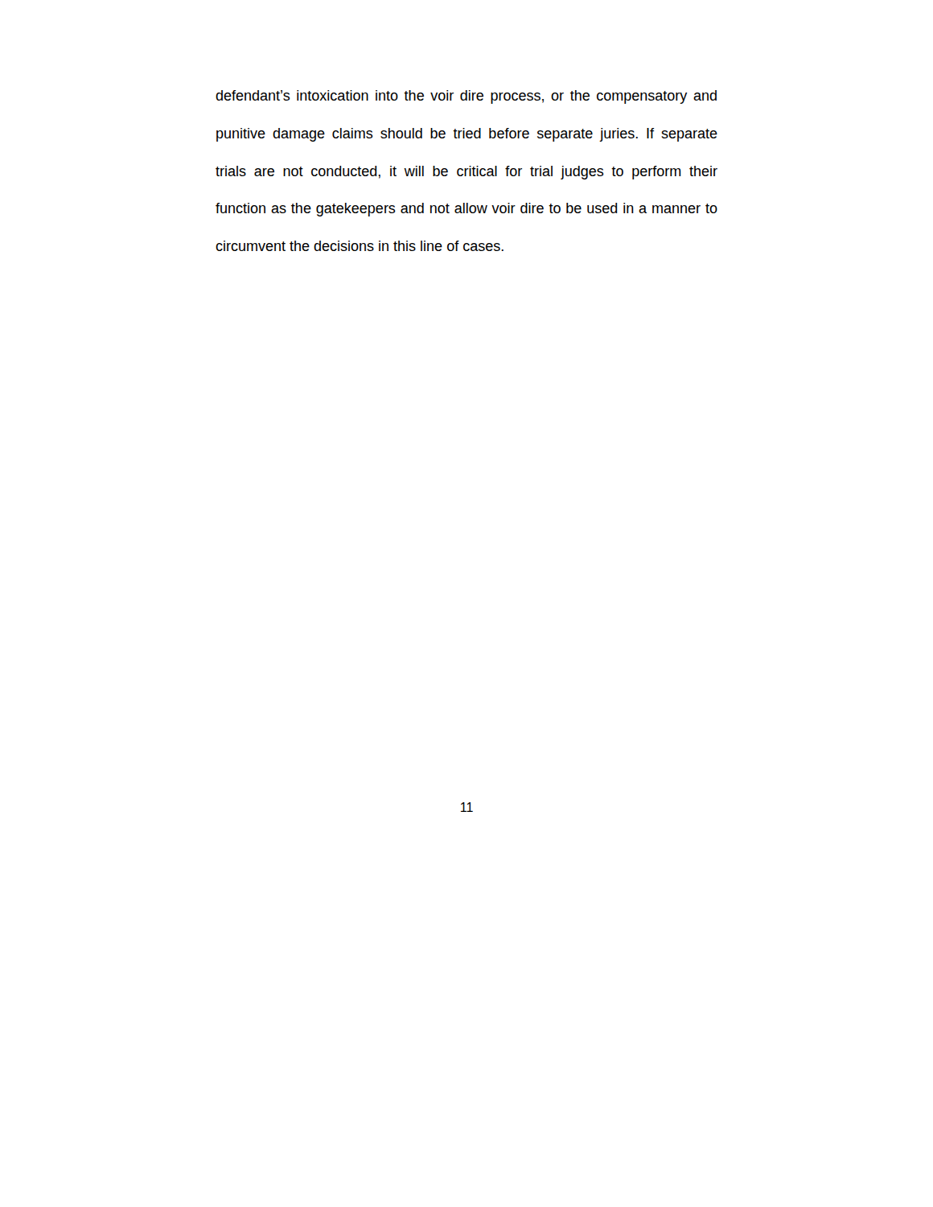defendant’s intoxication into the voir dire process, or the compensatory and punitive damage claims should be tried before separate juries. If separate trials are not conducted, it will be critical for trial judges to perform their function as the gatekeepers and not allow voir dire to be used in a manner to circumvent the decisions in this line of cases.
11